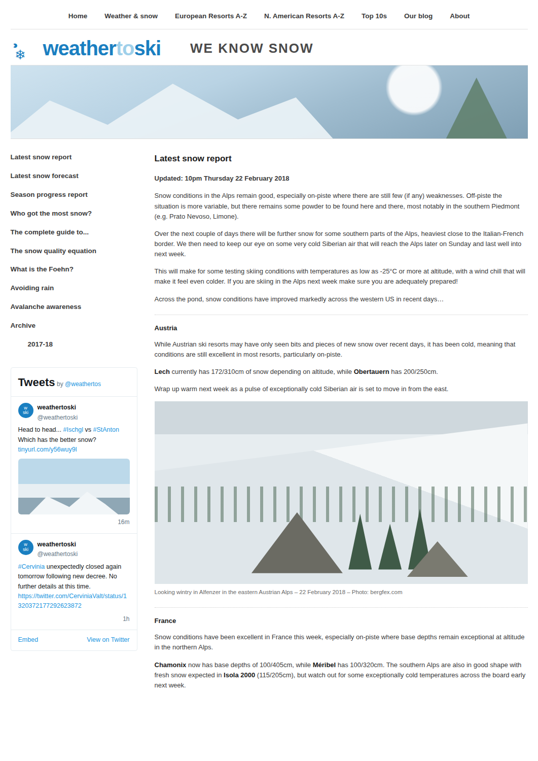Home
Weather & snow
European Resorts A-Z
N. American Resorts A-Z
Top 10s
Our blog
About
◕ ❄
weather to ski
WE KNOW SNOW
Latest snow report
Latest snow forecast
Season progress report
Who got the most snow?
The complete guide to...
The snow quality equation
What is the Foehn?
Avoiding rain
Avalanche awareness
Archive
2017-18
Tweets
by @weathertos
w
ski
weathertoski @weathertoski
Head to head... #Ischgl vs #StAnton
Which has the better snow?
tinyurl.com/y56wuy9l
16m
w
ski
weathertoski @weathertoski
#Cervinia unexpectedly closed again tomorrow following new decree. No further details at this time.
https://twitter.com/CerviniaValt/status/1320372177292623872
1h
Embed View on Twitter
Latest snow report
Updated: 10pm Thursday 22 February 2018
Snow conditions in the Alps remain good, especially on-piste where there are still few (if any) weaknesses. Off-piste the situation is more variable, but there remains some powder to be found here and there, most notably in the southern Piedmont (e.g. Prato Nevoso, Limone).
Over the next couple of days there will be further snow for some southern parts of the Alps, heaviest close to the Italian-French border. We then need to keep our eye on some very cold Siberian air that will reach the Alps later on Sunday and last well into next week.
This will make for some testing skiing conditions with temperatures as low as -25°C or more at altitude, with a wind chill that will make it feel even colder. If you are skiing in the Alps next week make sure you are adequately prepared!
Across the pond, snow conditions have improved markedly across the western US in recent days…
Austria
While Austrian ski resorts may have only seen bits and pieces of new snow over recent days, it has been cold, meaning that conditions are still excellent in most resorts, particularly on-piste.
Lech currently has 172/310cm of snow depending on altitude, while Obertauern has 200/250cm.
Wrap up warm next week as a pulse of exceptionally cold Siberian air is set to move in from the east.
Looking wintry in Alfenzer in the eastern Austrian Alps – 22 February 2018 – Photo: bergfex.com
France
Snow conditions have been excellent in France this week, especially on-piste where base depths remain exceptional at altitude in the northern Alps.
Chamonix now has base depths of 100/405cm, while Méribel has 100/320cm. The southern Alps are also in good shape with fresh snow expected in Isola 2000 (115/205cm), but watch out for some exceptionally cold temperatures across the board early next week.